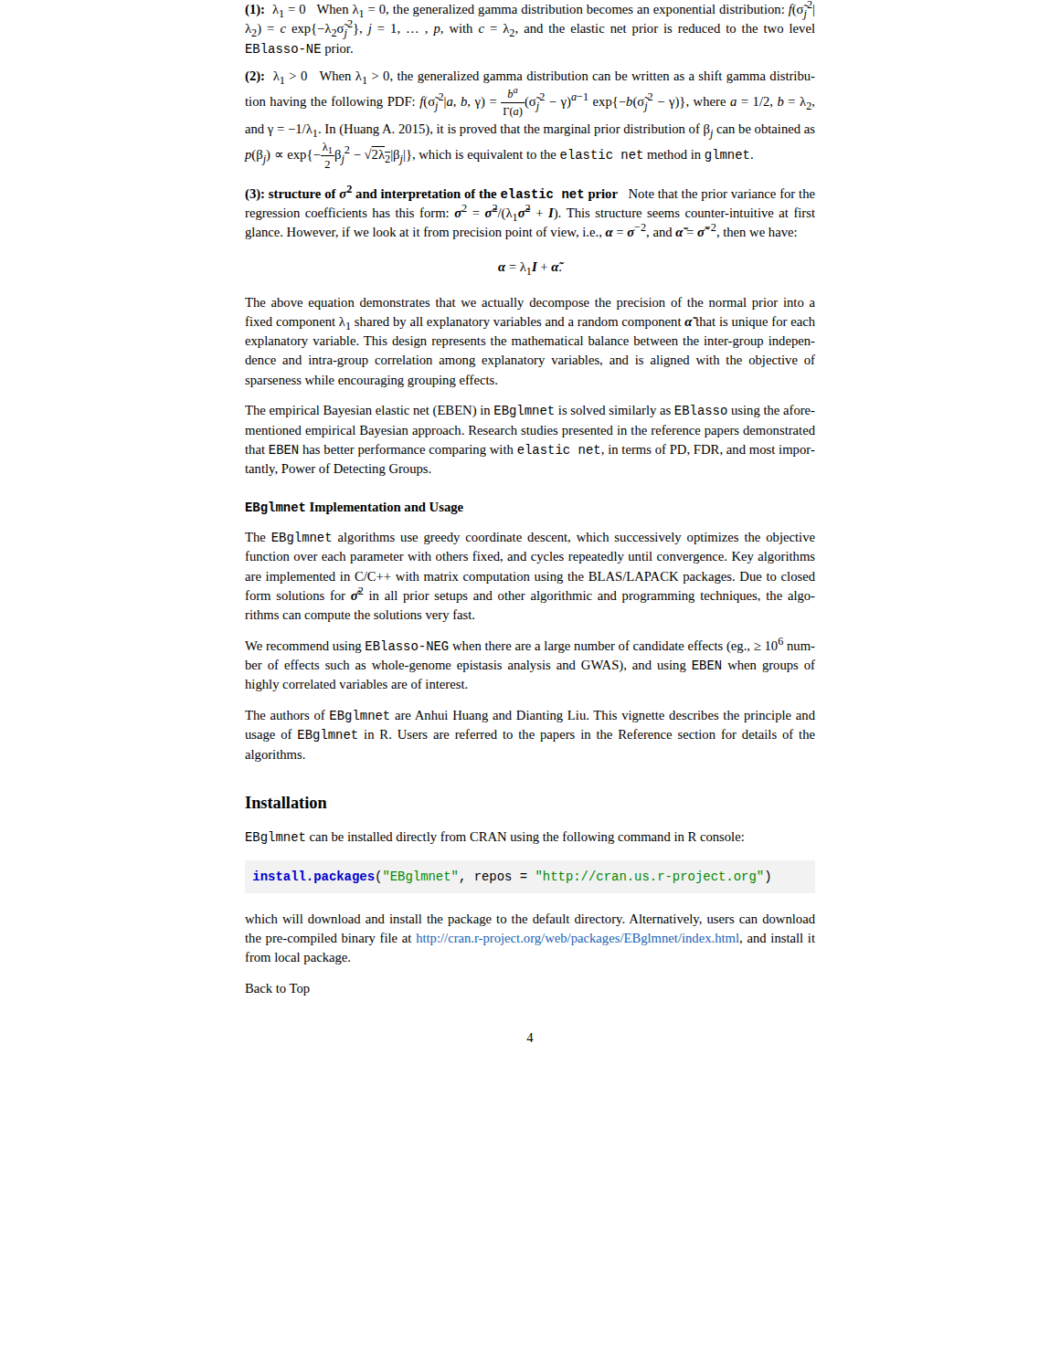(1): λ1 = 0 When λ1 = 0, the generalized gamma distribution becomes an exponential distribution: f(σ̃j2|λ2) = c exp{−λ2σ̃j2}, j = 1, … , p, with c = λ2, and the elastic net prior is reduced to the two level EBlasso-NE prior.
(2): λ1 > 0 When λ1 > 0, the generalized gamma distribution can be written as a shift gamma distribution having the following PDF: f(σ̃j2|a, b, γ) = ba Γ(a)(σ̃j2 − γ)a−1 exp{−b(σ̃j2 − γ)}, where a = 1/2, b = λ2, and γ = −1/λ1. In (Huang A. 2015), it is proved that the marginal prior distribution of βj can be obtained as p(βj) ∝ exp{−λ12βj2 − √2λ2|βj|}, which is equivalent to the elastic net method in glmnet.
(3): structure of σ2 and interpretation of the elastic net prior Note that the prior variance for the regression coefficients has this form: σ2 = σ̃2/(λ1σ̃2 + I). This structure seems counter-intuitive at first glance. However, if we look at it from precision point of view, i.e., α = σ−2, and α̃ = σ̃−2, then we have:
α = λ1I + α̃.
The above equation demonstrates that we actually decompose the precision of the normal prior into a fixed component λ1 shared by all explanatory variables and a random component α̃ that is unique for each explanatory variable. This design represents the mathematical balance between the inter-group independence and intra-group correlation among explanatory variables, and is aligned with the objective of sparseness while encouraging grouping effects.
The empirical Bayesian elastic net (EBEN) in EBglmnet is solved similarly as EBlasso using the aforementioned empirical Bayesian approach. Research studies presented in the reference papers demonstrated that EBEN has better performance comparing with elastic net, in terms of PD, FDR, and most importantly, Power of Detecting Groups.
EBglmnet Implementation and Usage
The EBglmnet algorithms use greedy coordinate descent, which successively optimizes the objective function over each parameter with others fixed, and cycles repeatedly until convergence. Key algorithms are implemented in C/C++ with matrix computation using the BLAS/LAPACK packages. Due to closed form solutions for σ̂2 in all prior setups and other algorithmic and programming techniques, the algorithms can compute the solutions very fast.
We recommend using EBlasso-NEG when there are a large number of candidate effects (eg., ≥ 106 number of effects such as whole-genome epistasis analysis and GWAS), and using EBEN when groups of highly correlated variables are of interest.
The authors of EBglmnet are Anhui Huang and Dianting Liu. This vignette describes the principle and usage of EBglmnet in R. Users are referred to the papers in the Reference section for details of the algorithms.
Installation
EBglmnet can be installed directly from CRAN using the following command in R console:
install.packages("EBglmnet", repos = "http://cran.us.r-project.org")
which will download and install the package to the default directory. Alternatively, users can download the pre-compiled binary file at http://cran.r-project.org/web/packages/EBglmnet/index.html, and install it from local package.
Back to Top
4